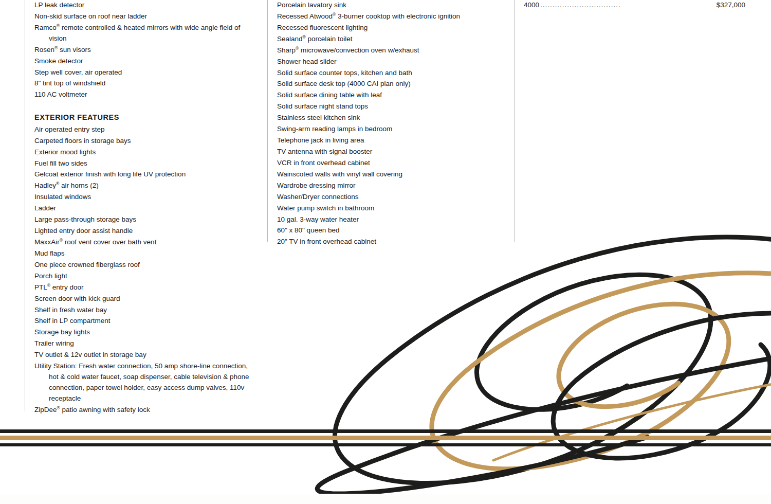LP leak detector
Non-skid surface on roof near ladder
Ramco® remote controlled & heated mirrors with wide angle field of vision
Rosen® sun visors
Smoke detector
Step well cover, air operated
8" tint top of windshield
110 AC voltmeter
EXTERIOR FEATURES
Air operated entry step
Carpeted floors in storage bays
Exterior mood lights
Fuel fill two sides
Gelcoat exterior finish with long life UV protection
Hadley® air horns (2)
Insulated windows
Ladder
Large pass-through storage bays
Lighted entry door assist handle
MaxxAir® roof vent cover over bath vent
Mud flaps
One piece crowned fiberglass roof
Porch light
PTL® entry door
Screen door with kick guard
Shelf in fresh water bay
Shelf in LP compartment
Storage bay lights
Trailer wiring
TV outlet & 12v outlet in storage bay
Utility Station: Fresh water connection, 50 amp shore-line connection, hot & cold water faucet, soap dispenser, cable television & phone connection, paper towel holder, easy access dump valves, 110v receptacle
ZipDee® patio awning with safety lock
Porcelain lavatory sink
Recessed Atwood® 3-burner cooktop with electronic ignition
Recessed fluorescent lighting
Sealand® porcelain toilet
Sharp® microwave/convection oven w/exhaust
Shower head slider
Solid surface counter tops, kitchen and bath
Solid surface desk top (4000 CAI plan only)
Solid surface dining table with leaf
Solid surface night stand tops
Stainless steel kitchen sink
Swing-arm reading lamps in bedroom
Telephone jack in living area
TV antenna with signal booster
VCR in front overhead cabinet
Wainscoted walls with vinyl wall covering
Wardrobe dressing mirror
Washer/Dryer connections
Water pump switch in bathroom
10 gal. 3-way water heater
60" x 80" queen bed
20" TV in front overhead cabinet
4000 ................................. $327,000